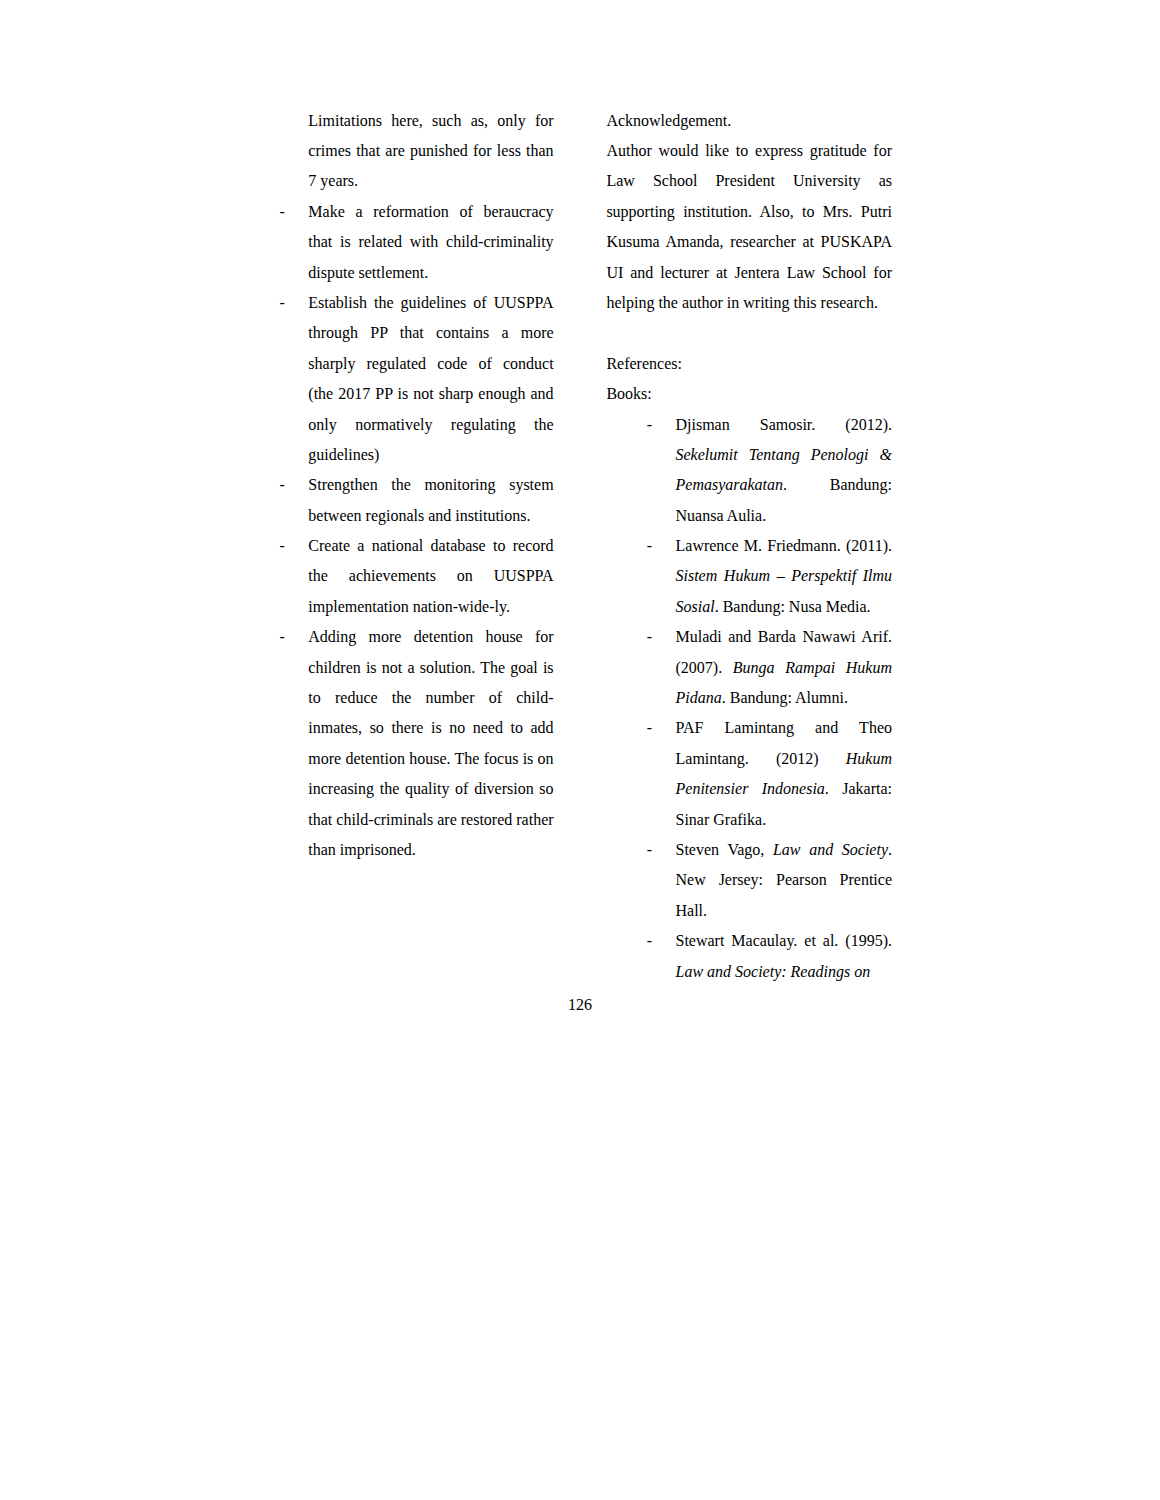Limitations here, such as, only for crimes that are punished for less than 7 years.
Make a reformation of beraucracy that is related with child-criminality dispute settlement.
Establish the guidelines of UUSPPA through PP that contains a more sharply regulated code of conduct (the 2017 PP is not sharp enough and only normatively regulating the guidelines)
Strengthen the monitoring system between regionals and institutions.
Create a national database to record the achievements on UUSPPA implementation nation-wide-ly.
Adding more detention house for children is not a solution. The goal is to reduce the number of child-inmates, so there is no need to add more detention house. The focus is on increasing the quality of diversion so that child-criminals are restored rather than imprisoned.
Acknowledgement.
Author would like to express gratitude for Law School President University as supporting institution. Also, to Mrs. Putri Kusuma Amanda, researcher at PUSKAPA UI and lecturer at Jentera Law School for helping the author in writing this research.
References:
Books:
Djisman Samosir. (2012). Sekelumit Tentang Penologi & Pemasyarakatan. Bandung: Nuansa Aulia.
Lawrence M. Friedmann. (2011). Sistem Hukum – Perspektif Ilmu Sosial. Bandung: Nusa Media.
Muladi and Barda Nawawi Arif. (2007). Bunga Rampai Hukum Pidana. Bandung: Alumni.
PAF Lamintang and Theo Lamintang. (2012) Hukum Penitensier Indonesia. Jakarta: Sinar Grafika.
Steven Vago, Law and Society. New Jersey: Pearson Prentice Hall.
Stewart Macaulay. et al. (1995). Law and Society: Readings on
126